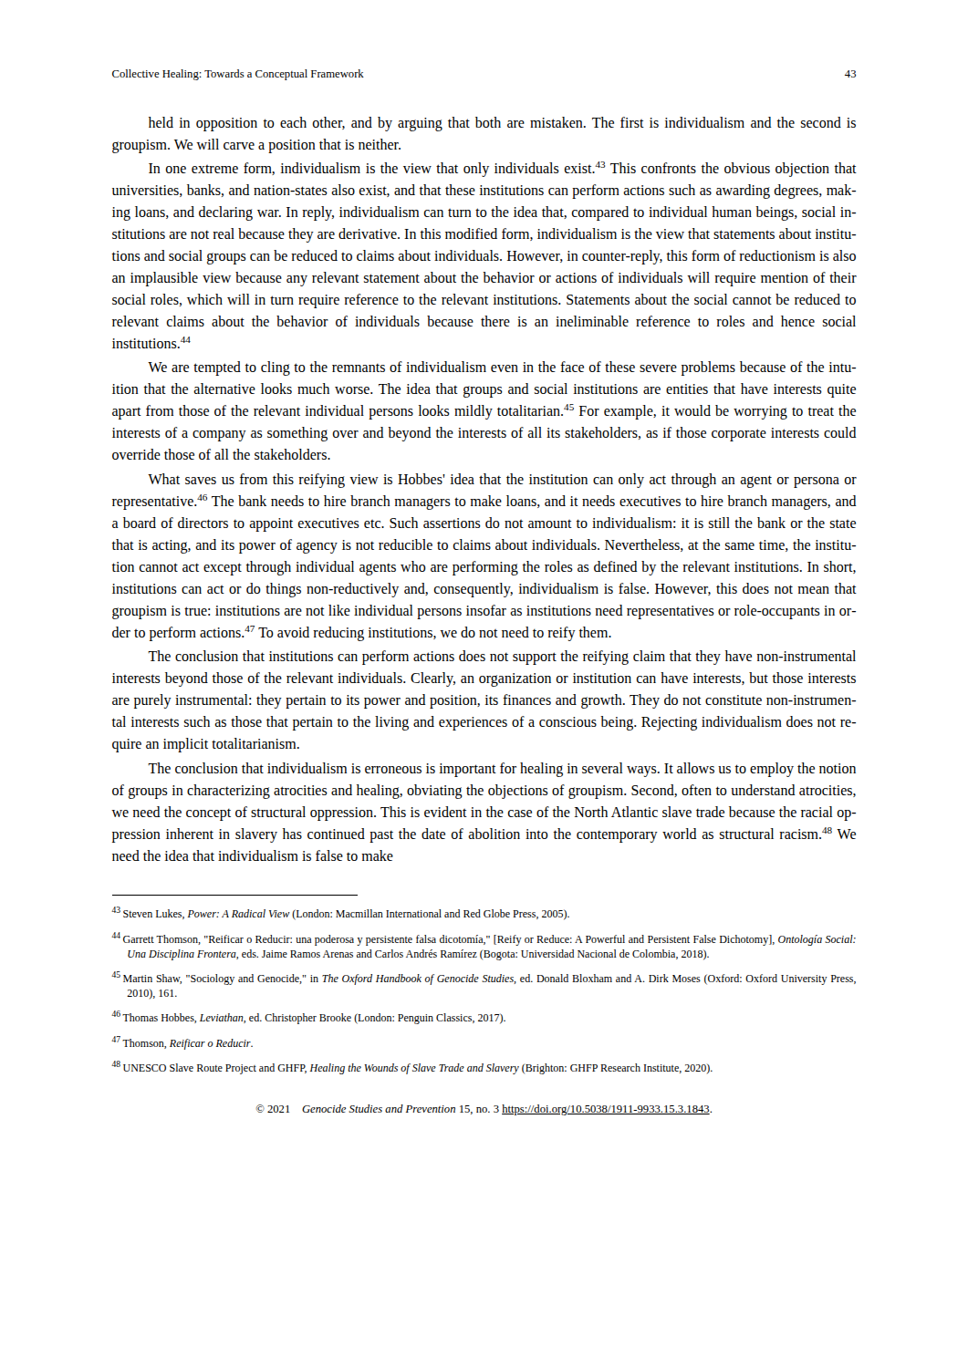Collective Healing: Towards a Conceptual Framework 43
held in opposition to each other, and by arguing that both are mistaken. The first is individualism and the second is groupism. We will carve a position that is neither.
In one extreme form, individualism is the view that only individuals exist.43 This confronts the obvious objection that universities, banks, and nation-states also exist, and that these institutions can perform actions such as awarding degrees, making loans, and declaring war. In reply, individualism can turn to the idea that, compared to individual human beings, social institutions are not real because they are derivative. In this modified form, individualism is the view that statements about institutions and social groups can be reduced to claims about individuals. However, in counter-reply, this form of reductionism is also an implausible view because any relevant statement about the behavior or actions of individuals will require mention of their social roles, which will in turn require reference to the relevant institutions. Statements about the social cannot be reduced to relevant claims about the behavior of individuals because there is an ineliminable reference to roles and hence social institutions.44
We are tempted to cling to the remnants of individualism even in the face of these severe problems because of the intuition that the alternative looks much worse. The idea that groups and social institutions are entities that have interests quite apart from those of the relevant individual persons looks mildly totalitarian.45 For example, it would be worrying to treat the interests of a company as something over and beyond the interests of all its stakeholders, as if those corporate interests could override those of all the stakeholders.
What saves us from this reifying view is Hobbes' idea that the institution can only act through an agent or persona or representative.46 The bank needs to hire branch managers to make loans, and it needs executives to hire branch managers, and a board of directors to appoint executives etc. Such assertions do not amount to individualism: it is still the bank or the state that is acting, and its power of agency is not reducible to claims about individuals. Nevertheless, at the same time, the institution cannot act except through individual agents who are performing the roles as defined by the relevant institutions. In short, institutions can act or do things non-reductively and, consequently, individualism is false. However, this does not mean that groupism is true: institutions are not like individual persons insofar as institutions need representatives or role-occupants in order to perform actions.47 To avoid reducing institutions, we do not need to reify them.
The conclusion that institutions can perform actions does not support the reifying claim that they have non-instrumental interests beyond those of the relevant individuals. Clearly, an organization or institution can have interests, but those interests are purely instrumental: they pertain to its power and position, its finances and growth. They do not constitute non-instrumental interests such as those that pertain to the living and experiences of a conscious being. Rejecting individualism does not require an implicit totalitarianism.
The conclusion that individualism is erroneous is important for healing in several ways. It allows us to employ the notion of groups in characterizing atrocities and healing, obviating the objections of groupism. Second, often to understand atrocities, we need the concept of structural oppression. This is evident in the case of the North Atlantic slave trade because the racial oppression inherent in slavery has continued past the date of abolition into the contemporary world as structural racism.48 We need the idea that individualism is false to make
43 Steven Lukes, Power: A Radical View (London: Macmillan International and Red Globe Press, 2005).
44 Garrett Thomson, "Reificar o Reducir: una poderosa y persistente falsa dicotomía," [Reify or Reduce: A Powerful and Persistent False Dichotomy], Ontología Social: Una Disciplina Frontera, eds. Jaime Ramos Arenas and Carlos Andrés Ramírez (Bogota: Universidad Nacional de Colombia, 2018).
45 Martin Shaw, "Sociology and Genocide," in The Oxford Handbook of Genocide Studies, ed. Donald Bloxham and A. Dirk Moses (Oxford: Oxford University Press, 2010), 161.
46 Thomas Hobbes, Leviathan, ed. Christopher Brooke (London: Penguin Classics, 2017).
47 Thomson, Reificar o Reducir.
48 UNESCO Slave Route Project and GHFP, Healing the Wounds of Slave Trade and Slavery (Brighton: GHFP Research Institute, 2020).
© 2021 Genocide Studies and Prevention 15, no. 3 https://doi.org/10.5038/1911-9933.15.3.1843.